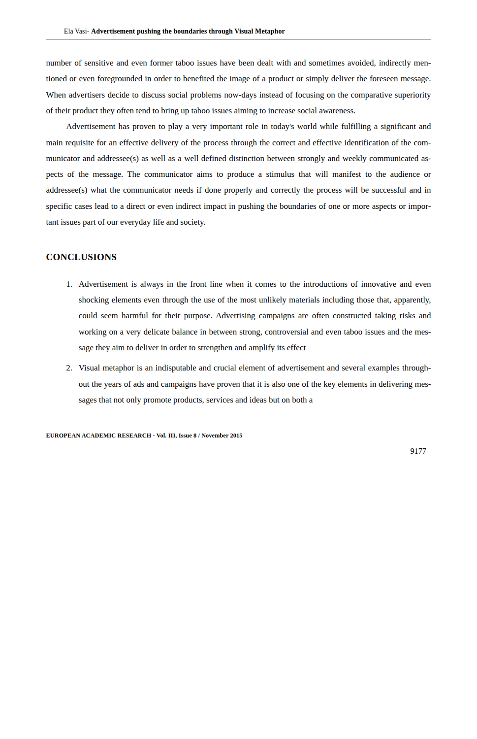Ela Vasi- Advertisement pushing the boundaries through Visual Metaphor
number of sensitive and even former taboo issues have been dealt with and sometimes avoided, indirectly mentioned or even foregrounded in order to benefited the image of a product or simply deliver the foreseen message. When advertisers decide to discuss social problems now-days instead of focusing on the comparative superiority of their product they often tend to bring up taboo issues aiming to increase social awareness.
Advertisement has proven to play a very important role in today's world while fulfilling a significant and main requisite for an effective delivery of the process through the correct and effective identification of the communicator and addressee(s) as well as a well defined distinction between strongly and weekly communicated aspects of the message. The communicator aims to produce a stimulus that will manifest to the audience or addressee(s) what the communicator needs if done properly and correctly the process will be successful and in specific cases lead to a direct or even indirect impact in pushing the boundaries of one or more aspects or important issues part of our everyday life and society.
CONCLUSIONS
Advertisement is always in the front line when it comes to the introductions of innovative and even shocking elements even through the use of the most unlikely materials including those that, apparently, could seem harmful for their purpose. Advertising campaigns are often constructed taking risks and working on a very delicate balance in between strong, controversial and even taboo issues and the message they aim to deliver in order to strengthen and amplify its effect
Visual metaphor is an indisputable and crucial element of advertisement and several examples throughout the years of ads and campaigns have proven that it is also one of the key elements in delivering messages that not only promote products, services and ideas but on both a
EUROPEAN ACADEMIC RESEARCH - Vol. III, Issue 8 / November 2015
9177